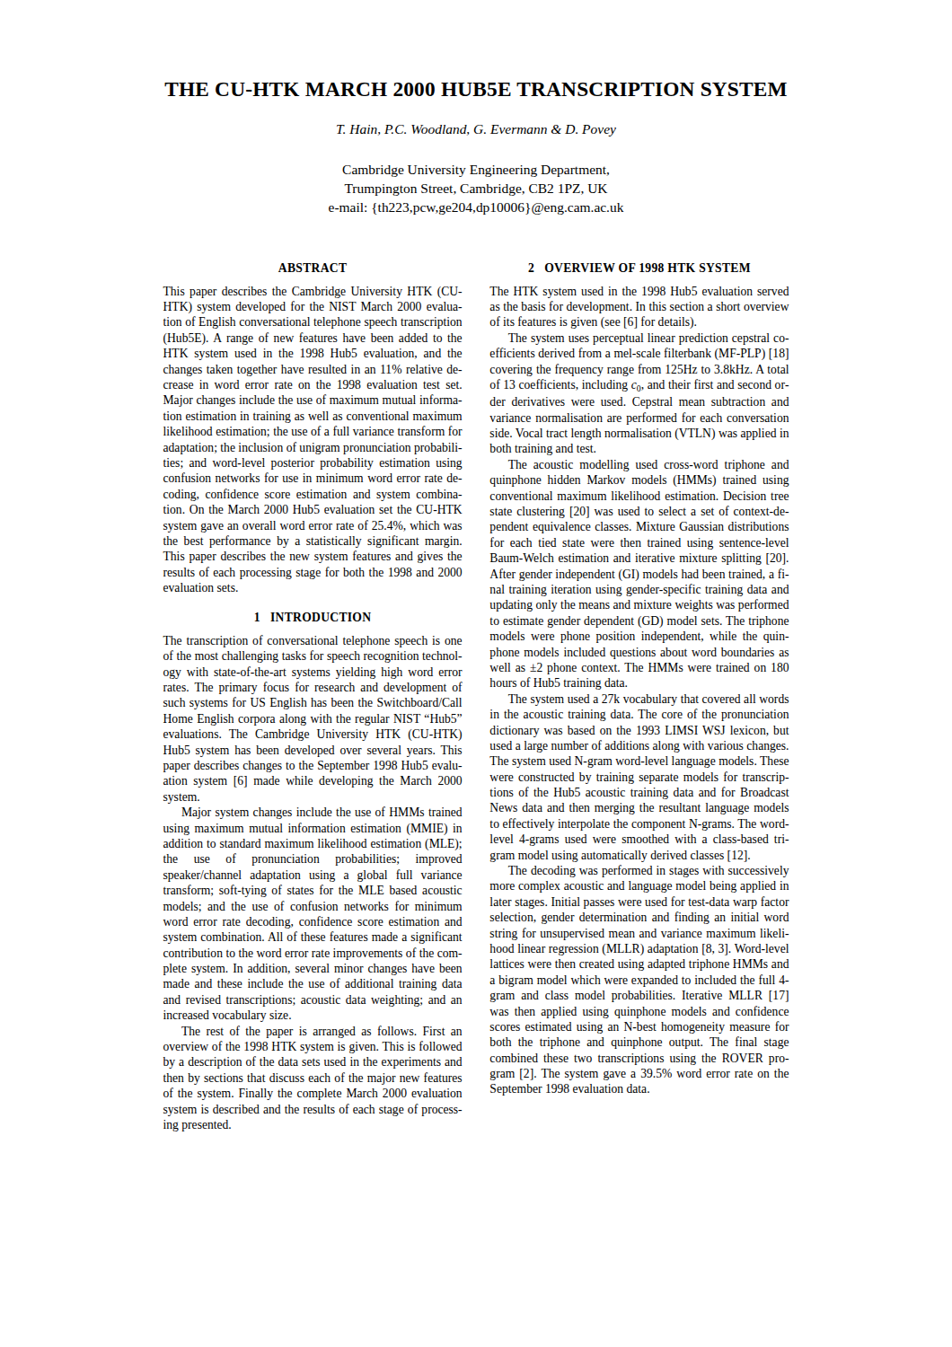THE CU-HTK MARCH 2000 HUB5E TRANSCRIPTION SYSTEM
T. Hain, P.C. Woodland, G. Evermann & D. Povey
Cambridge University Engineering Department,
Trumpington Street, Cambridge, CB2 1PZ, UK
e-mail: {th223,pcw,ge204,dp10006}@eng.cam.ac.uk
ABSTRACT
This paper describes the Cambridge University HTK (CU-HTK) system developed for the NIST March 2000 evaluation of English conversational telephone speech transcription (Hub5E). A range of new features have been added to the HTK system used in the 1998 Hub5 evaluation, and the changes taken together have resulted in an 11% relative decrease in word error rate on the 1998 evaluation test set. Major changes include the use of maximum mutual information estimation in training as well as conventional maximum likelihood estimation; the use of a full variance transform for adaptation; the inclusion of unigram pronunciation probabilities; and word-level posterior probability estimation using confusion networks for use in minimum word error rate decoding, confidence score estimation and system combination. On the March 2000 Hub5 evaluation set the CU-HTK system gave an overall word error rate of 25.4%, which was the best performance by a statistically significant margin. This paper describes the new system features and gives the results of each processing stage for both the 1998 and 2000 evaluation sets.
1 INTRODUCTION
The transcription of conversational telephone speech is one of the most challenging tasks for speech recognition technology with state-of-the-art systems yielding high word error rates. The primary focus for research and development of such systems for US English has been the Switchboard/Call Home English corpora along with the regular NIST “Hub5” evaluations. The Cambridge University HTK (CU-HTK) Hub5 system has been developed over several years. This paper describes changes to the September 1998 Hub5 evaluation system [6] made while developing the March 2000 system.
Major system changes include the use of HMMs trained using maximum mutual information estimation (MMIE) in addition to standard maximum likelihood estimation (MLE); the use of pronunciation probabilities; improved speaker/channel adaptation using a global full variance transform; soft-tying of states for the MLE based acoustic models; and the use of confusion networks for minimum word error rate decoding, confidence score estimation and system combination. All of these features made a significant contribution to the word error rate improvements of the complete system. In addition, several minor changes have been made and these include the use of additional training data and revised transcriptions; acoustic data weighting; and an increased vocabulary size.
The rest of the paper is arranged as follows. First an overview of the 1998 HTK system is given. This is followed by a description of the data sets used in the experiments and then by sections that discuss each of the major new features of the system. Finally the complete March 2000 evaluation system is described and the results of each stage of processing presented.
2 OVERVIEW OF 1998 HTK SYSTEM
The HTK system used in the 1998 Hub5 evaluation served as the basis for development. In this section a short overview of its features is given (see [6] for details).
The system uses perceptual linear prediction cepstral coefficients derived from a mel-scale filterbank (MF-PLP) [18] covering the frequency range from 125Hz to 3.8kHz. A total of 13 coefficients, including c0, and their first and second order derivatives were used. Cepstral mean subtraction and variance normalisation are performed for each conversation side. Vocal tract length normalisation (VTLN) was applied in both training and test.
The acoustic modelling used cross-word triphone and quinphone hidden Markov models (HMMs) trained using conventional maximum likelihood estimation. Decision tree state clustering [20] was used to select a set of context-dependent equivalence classes. Mixture Gaussian distributions for each tied state were then trained using sentence-level Baum-Welch estimation and iterative mixture splitting [20]. After gender independent (GI) models had been trained, a final training iteration using gender-specific training data and updating only the means and mixture weights was performed to estimate gender dependent (GD) model sets. The triphone models were phone position independent, while the quinphone models included questions about word boundaries as well as ±2 phone context. The HMMs were trained on 180 hours of Hub5 training data.
The system used a 27k vocabulary that covered all words in the acoustic training data. The core of the pronunciation dictionary was based on the 1993 LIMSI WSJ lexicon, but used a large number of additions along with various changes. The system used N-gram word-level language models. These were constructed by training separate models for transcriptions of the Hub5 acoustic training data and for Broadcast News data and then merging the resultant language models to effectively interpolate the component N-grams. The word-level 4-grams used were smoothed with a class-based trigram model using automatically derived classes [12].
The decoding was performed in stages with successively more complex acoustic and language model being applied in later stages. Initial passes were used for test-data warp factor selection, gender determination and finding an initial word string for unsupervised mean and variance maximum likelihood linear regression (MLLR) adaptation [8, 3]. Word-level lattices were then created using adapted triphone HMMs and a bigram model which were expanded to included the full 4-gram and class model probabilities. Iterative MLLR [17] was then applied using quinphone models and confidence scores estimated using an N-best homogeneity measure for both the triphone and quinphone output. The final stage combined these two transcriptions using the ROVER program [2]. The system gave a 39.5% word error rate on the September 1998 evaluation data.